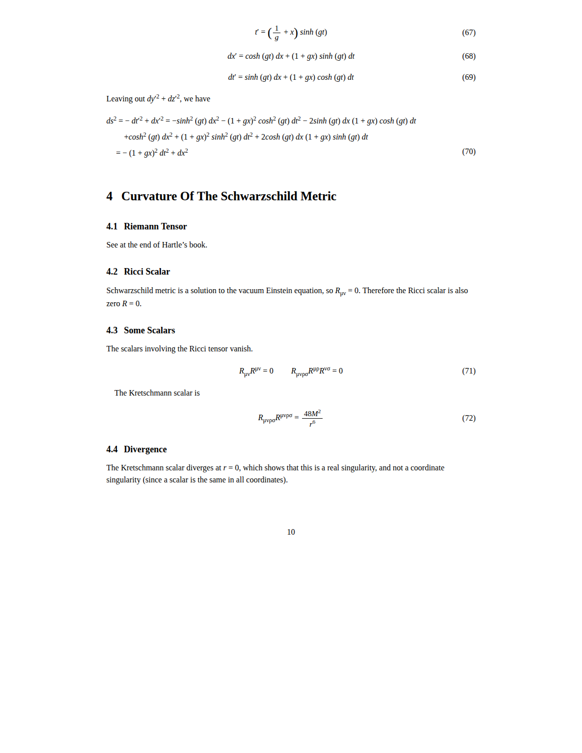t′ = (1 g + x) sinh (gt) (67)
dx′ = cosh (gt) dx + (1 + gx) sinh (gt) dt (68)
dt′ = sinh (gt) dx + (1 + gx) cosh (gt) dt (69)
Leaving out dy′2 + dz′2, we have
ds2 = − dt′2 + dx′2 = −sinh2 (gt) dx2 − (1 + gx)2 cosh2 (gt) dt2 − 2sinh (gt) dx (1 + gx) cosh (gt) dt +cosh2 (gt) dx2 + (1 + gx)2 sinh2 (gt) dt2 + 2cosh (gt) dx (1 + gx) sinh (gt) dt = − (1 + gx)2 dt2 + dx2 (70)
4 Curvature Of The Schwarzschild Metric
4.1 Riemann Tensor
See at the end of Hartle’s book.
4.2 Ricci Scalar
Schwarzschild metric is a solution to the vacuum Einstein equation, so Rμν = 0. Therefore the Ricci scalar is also zero R = 0.
4.3 Some Scalars
The scalars involving the Ricci tensor vanish.
RμνRμν = 0 RμνρσRμρRνσ = 0 (71)
The Kretschmann scalar is
RμνρσRμνρσ = 48M2 r6 (72)
4.4 Divergence
The Kretschmann scalar diverges at r = 0, which shows that this is a real singularity, and not a coordinate singularity (since a scalar is the same in all coordinates).
10